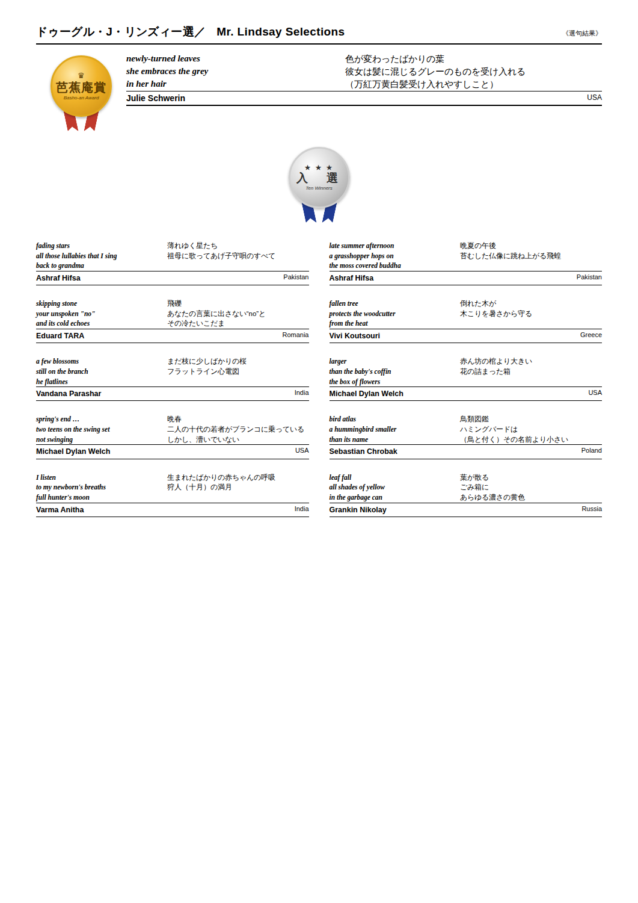ドゥーグル・J・リンズィー選／Mr. Lindsay Selections
《選句結果》
♛
芭蕉庵賞
Basho-an Award
| newly-turned leaves | 色が変わったばかりの葉 |
| she embraces the grey | 彼女は髪に混じるグレーのものを受け入れる |
| in her hair | （万紅万黄白髪受け入れやすしこと） |
| Julie Schwerin | USA |
★ ★ ★
入　選
Ten Winners
| fading stars | 薄れゆく星たち |
| all those lullabies that I sing | 祖母に歌ってあげ子守唄のすべて |
| back to grandma | |
| Ashraf Hifsa | Pakistan |
| late summer afternoon | 晩夏の午後 |
| a grasshopper hops on | 苔むした仏像に跳ね上がる飛蝗 |
| the moss covered buddha | |
| Ashraf Hifsa | Pakistan |
| skipping stone | 飛礫 |
| your unspoken "no" | あなたの言葉に出さない“no”と |
| and its cold echoes | その冷たいこだま |
| Eduard TARA | Romania |
| fallen tree | 倒れた木が |
| protects the woodcutter | 木こりを暑さから守る |
| from the heat | |
| Vivi Koutsouri | Greece |
| a few blossoms | まだ枝に少しばかりの桜 |
| still on the branch | フラットライン心電図 |
| he flatlines | |
| Vandana Parashar | India |
| larger | 赤ん坊の棺より大きい |
| than the baby's coffin | 花の詰まった箱 |
| the box of flowers | |
| Michael Dylan Welch | USA |
| spring's end … | 晩春 |
| two teens on the swing set | 二人の十代の若者がブランコに乗っている |
| not swinging | しかし、漕いでいない |
| Michael Dylan Welch | USA |
| bird atlas | 鳥類図鑑 |
| a hummingbird smaller | ハミングバードは |
| than its name | （鳥と付く）その名前より小さい |
| Sebastian Chrobak | Poland |
| I listen | 生まれたばかりの赤ちゃんの呼吸 |
| to my newborn's breaths | 狩人（十月）の満月 |
| full hunter's moon | |
| Varma Anitha | India |
| leaf fall | 葉が散る |
| all shades of yellow | ごみ箱に |
| in the garbage can | あらゆる濃さの黄色 |
| Grankin Nikolay | Russia |